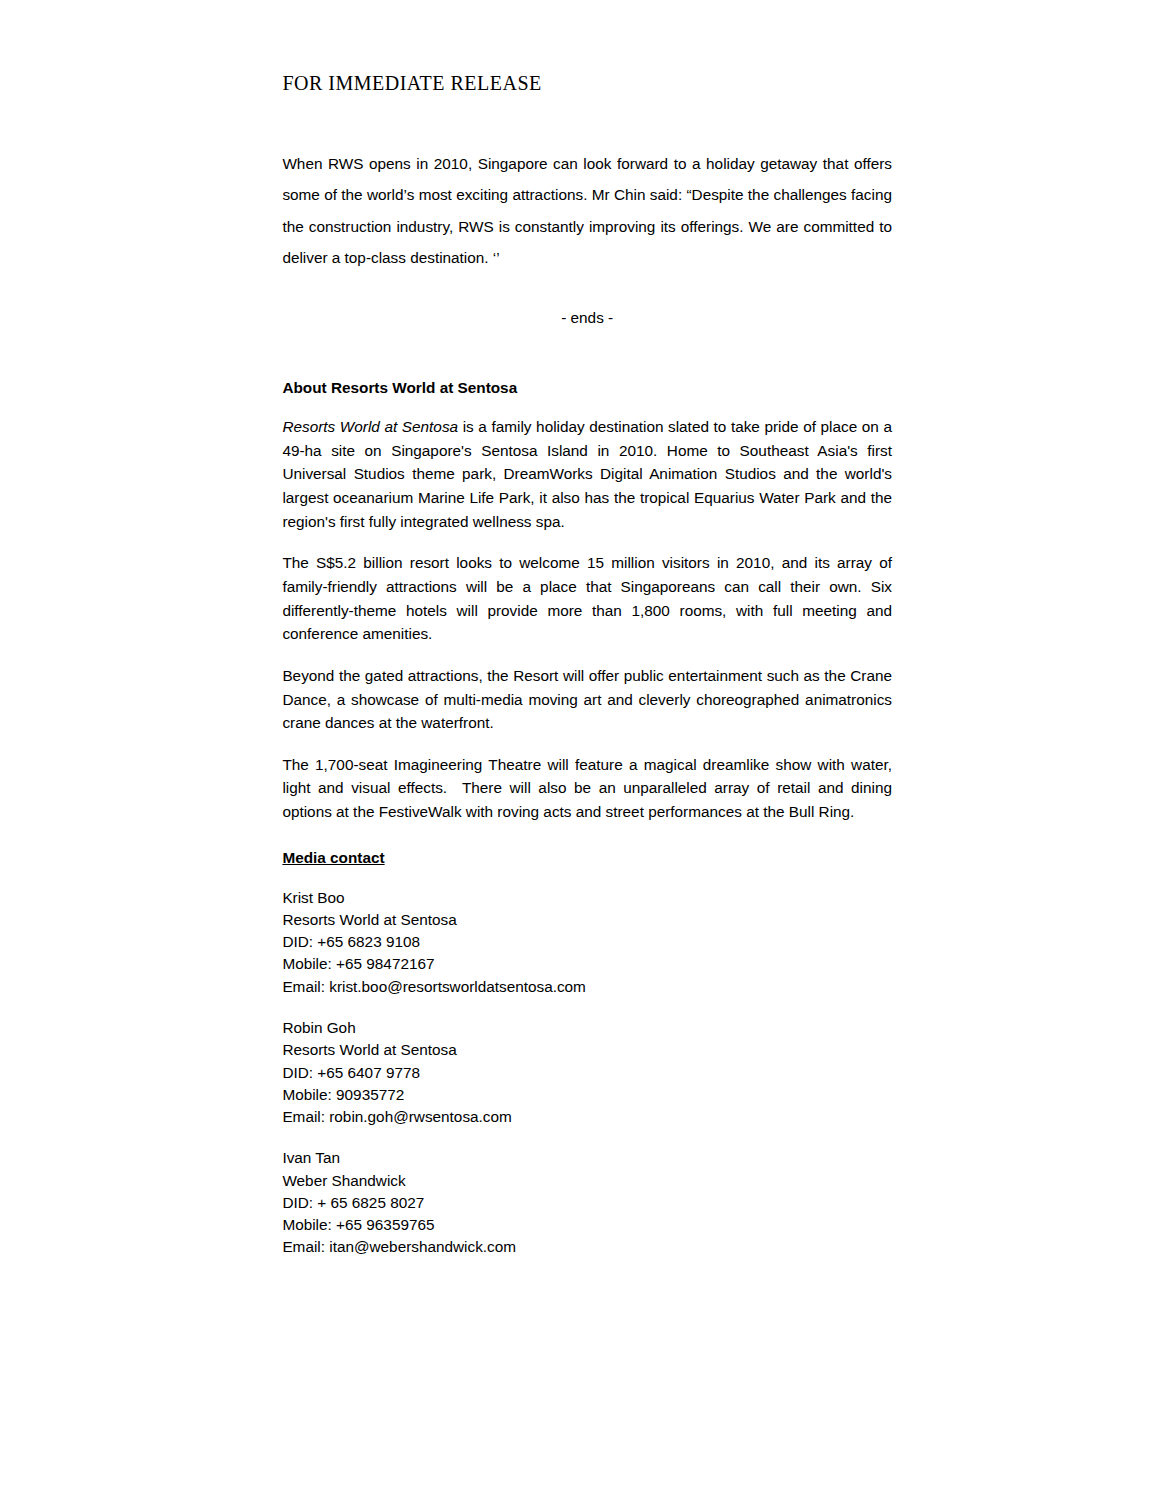FOR IMMEDIATE RELEASE
When RWS opens in 2010, Singapore can look forward to a holiday getaway that offers some of the world’s most exciting attractions. Mr Chin said: “Despite the challenges facing the construction industry, RWS is constantly improving its offerings. We are committed to deliver a top-class destination. ‘’
- ends -
About Resorts World at Sentosa
Resorts World at Sentosa is a family holiday destination slated to take pride of place on a 49-ha site on Singapore's Sentosa Island in 2010. Home to Southeast Asia's first Universal Studios theme park, DreamWorks Digital Animation Studios and the world's largest oceanarium Marine Life Park, it also has the tropical Equarius Water Park and the region's first fully integrated wellness spa.
The S$5.2 billion resort looks to welcome 15 million visitors in 2010, and its array of family-friendly attractions will be a place that Singaporeans can call their own. Six differently-theme hotels will provide more than 1,800 rooms, with full meeting and conference amenities.
Beyond the gated attractions, the Resort will offer public entertainment such as the Crane Dance, a showcase of multi-media moving art and cleverly choreographed animatronics crane dances at the waterfront.
The 1,700-seat Imagineering Theatre will feature a magical dreamlike show with water, light and visual effects. There will also be an unparalleled array of retail and dining options at the FestiveWalk with roving acts and street performances at the Bull Ring.
Media contact
Krist Boo
Resorts World at Sentosa
DID: +65 6823 9108
Mobile: +65 98472167
Email: krist.boo@resortsworldatsentosa.com
Robin Goh
Resorts World at Sentosa
DID: +65 6407 9778
Mobile: 90935772
Email: robin.goh@rwsentosa.com
Ivan Tan
Weber Shandwick
DID: + 65 6825 8027
Mobile: +65 96359765
Email: itan@webershandwick.com